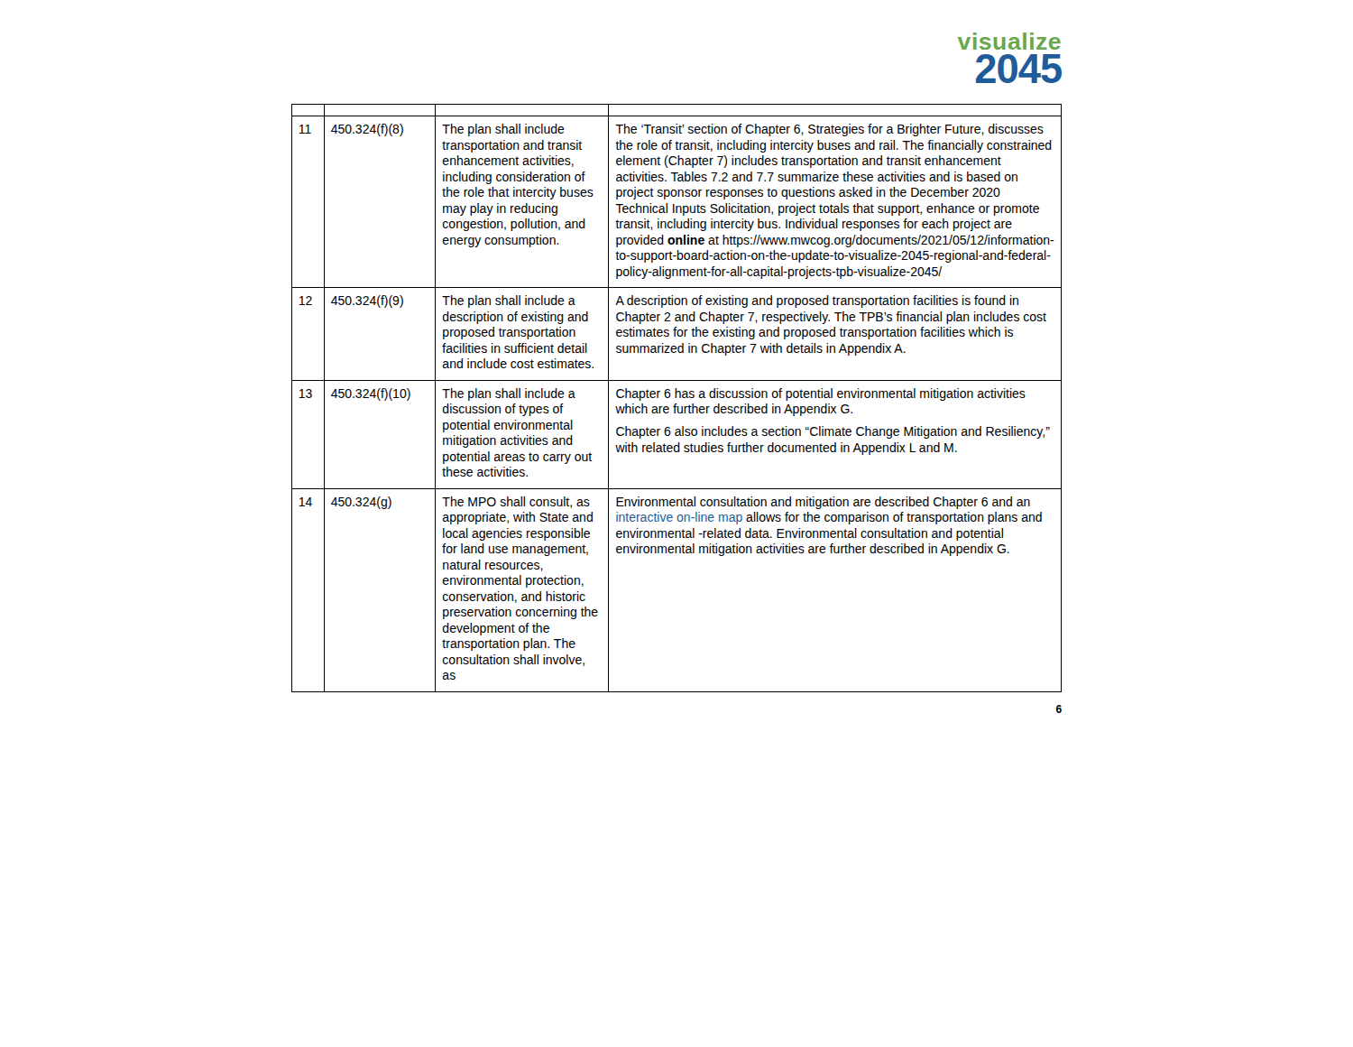visualize 2045
| 11 | 450.324(f)(8) | The plan shall include transportation and transit enhancement activities, including consideration of the role that intercity buses may play in reducing congestion, pollution, and energy consumption. | The ‘Transit’ section of Chapter 6, Strategies for a Brighter Future, discusses the role of transit, including intercity buses and rail. The financially constrained element (Chapter 7) includes transportation and transit enhancement activities. Tables 7.2 and 7.7 summarize these activities and is based on project sponsor responses to questions asked in the December 2020 Technical Inputs Solicitation, project totals that support, enhance or promote transit, including intercity bus. Individual responses for each project are provided online at https://www.mwcog.org/documents/2021/05/12/information-to-support-board-action-on-the-update-to-visualize-2045-regional-and-federal-policy-alignment-for-all-capital-projects-tpb-visualize-2045/ |
| 12 | 450.324(f)(9) | The plan shall include a description of existing and proposed transportation facilities in sufficient detail and include cost estimates. | A description of existing and proposed transportation facilities is found in Chapter 2 and Chapter 7, respectively. The TPB’s financial plan includes cost estimates for the existing and proposed transportation facilities which is summarized in Chapter 7 with details in Appendix A. |
| 13 | 450.324(f)(10) | The plan shall include a discussion of types of potential environmental mitigation activities and potential areas to carry out these activities. | Chapter 6 has a discussion of potential environmental mitigation activities which are further described in Appendix G. Chapter 6 also includes a section “Climate Change Mitigation and Resiliency,” with related studies further documented in Appendix L and M. |
| 14 | 450.324(g) | The MPO shall consult, as appropriate, with State and local agencies responsible for land use management, natural resources, environmental protection, conservation, and historic preservation concerning the development of the transportation plan. The consultation shall involve, as | Environmental consultation and mitigation are described Chapter 6 and an interactive on-line map allows for the comparison of transportation plans and environmental -related data. Environmental consultation and potential environmental mitigation activities are further described in Appendix G. |
6